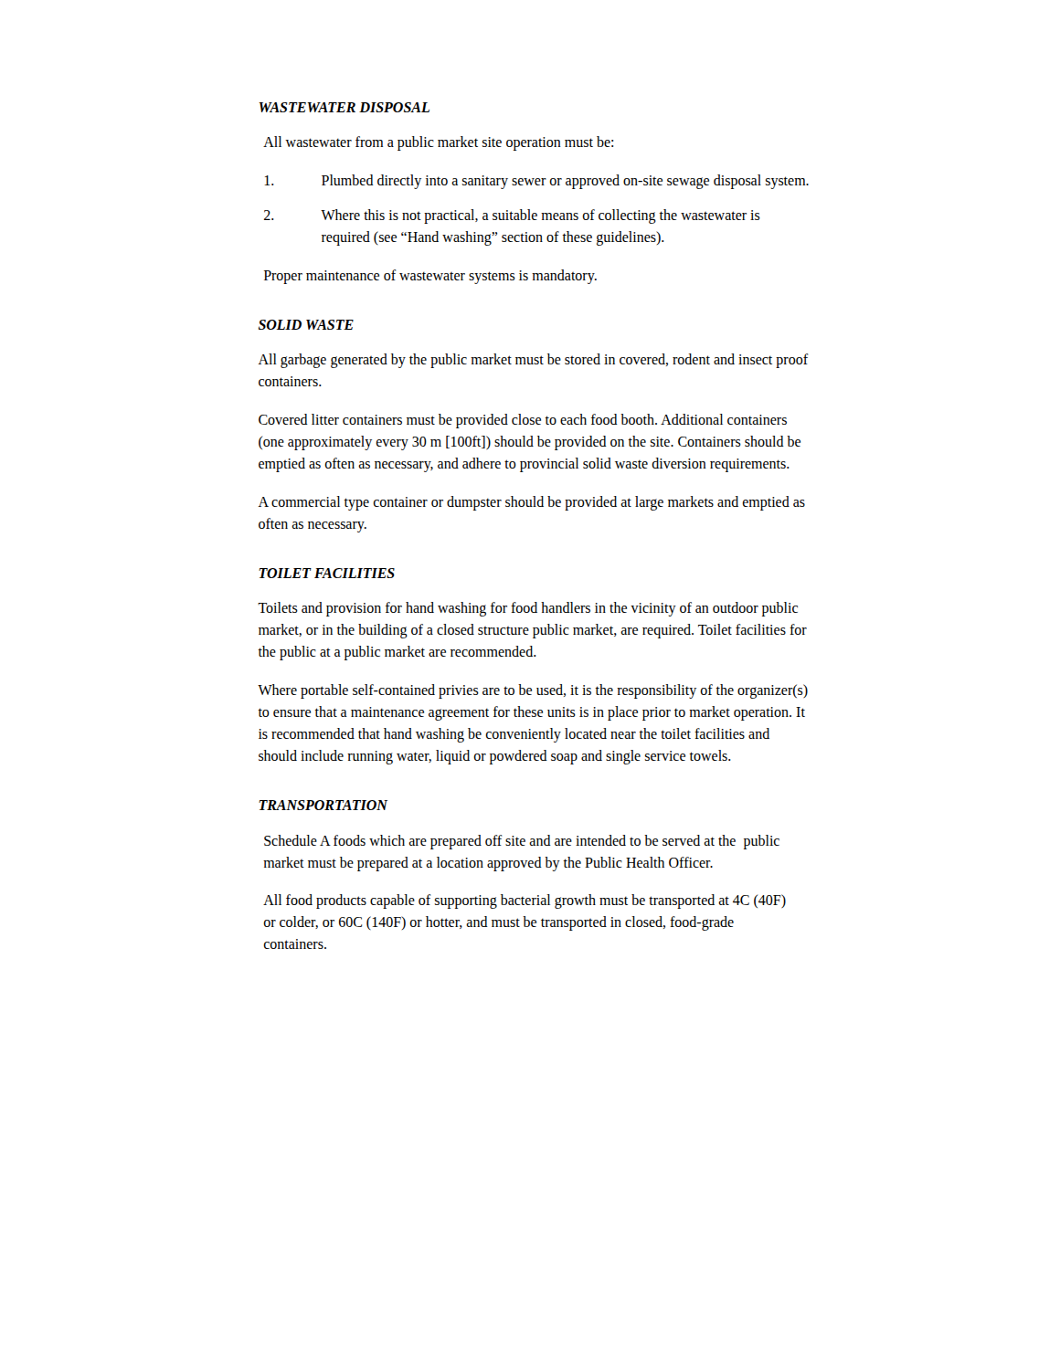WASTEWATER DISPOSAL
All wastewater from a public market site operation must be:
Plumbed directly into a sanitary sewer or approved on-site sewage disposal system.
Where this is not practical, a suitable means of collecting the wastewater is required (see “Hand washing” section of these guidelines).
Proper maintenance of wastewater systems is mandatory.
SOLID WASTE
All garbage generated by the public market must be stored in covered, rodent and insect proof containers.
Covered litter containers must be provided close to each food booth. Additional containers (one approximately every 30 m [100ft]) should be provided on the site. Containers should be emptied as often as necessary, and adhere to provincial solid waste diversion requirements.
A commercial type container or dumpster should be provided at large markets and emptied as often as necessary.
TOILET FACILITIES
Toilets and provision for hand washing for food handlers in the vicinity of an outdoor public market, or in the building of a closed structure public market, are required. Toilet facilities for the public at a public market are recommended.
Where portable self-contained privies are to be used, it is the responsibility of the organizer(s) to ensure that a maintenance agreement for these units is in place prior to market operation. It is recommended that hand washing be conveniently located near the toilet facilities and should include running water, liquid or powdered soap and single service towels.
TRANSPORTATION
Schedule A foods which are prepared off site and are intended to be served at the public market must be prepared at a location approved by the Public Health Officer.
All food products capable of supporting bacterial growth must be transported at 4C (40F)
or colder, or 60C (140F) or hotter, and must be transported in closed, food-grade
containers.